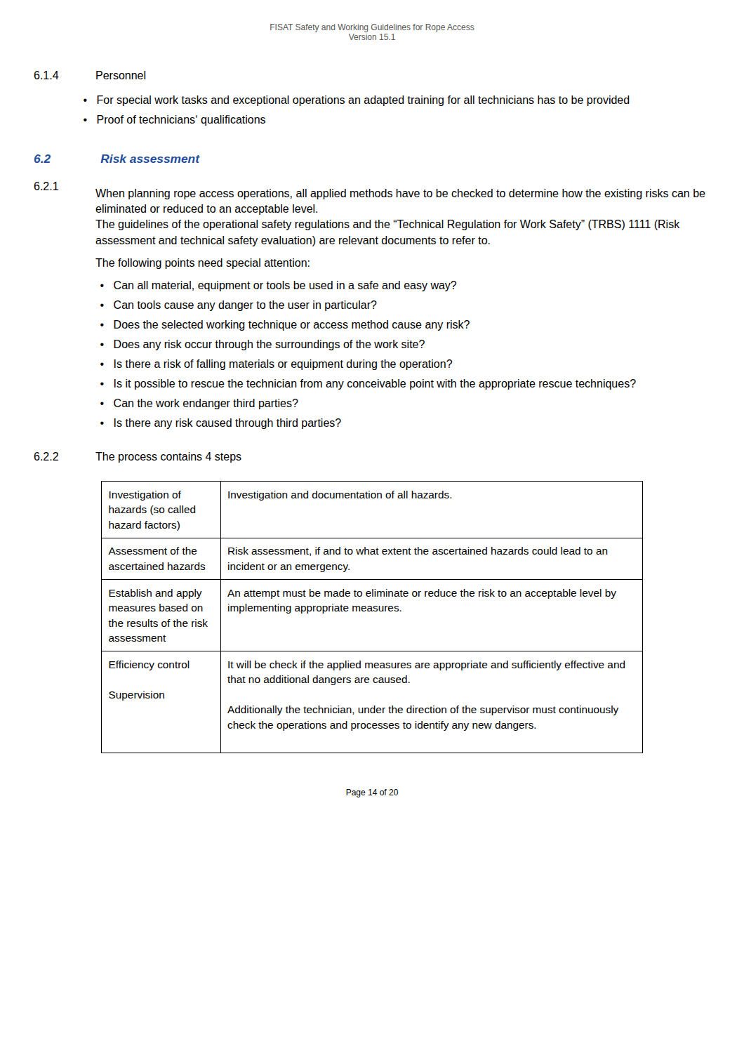FISAT Safety and Working Guidelines for Rope Access
Version 15.1
6.1.4 Personnel
For special work tasks and exceptional operations an adapted training for all technicians has to be provided
Proof of technicians‘ qualifications
6.2 Risk assessment
6.2.1
When planning rope access operations, all applied methods have to be checked to determine how the existing risks can be eliminated or reduced to an acceptable level.
The guidelines of the operational safety regulations and the “Technical Regulation for Work Safety” (TRBS) 1111 (Risk assessment and technical safety evaluation) are relevant documents to refer to.
The following points need special attention:
Can all material, equipment or tools be used in a safe and easy way?
Can tools cause any danger to the user in particular?
Does the selected working technique or access method cause any risk?
Does any risk occur through the surroundings of the work site?
Is there a risk of falling materials or equipment during the operation?
Is it possible to rescue the technician from any conceivable point with the appropriate rescue techniques?
Can the work endanger third parties?
Is there any risk caused through third parties?
6.2.2 The process contains 4 steps
| Investigation of hazards (so called hazard factors) | Investigation and documentation of all hazards. |
| Assessment of the ascertained hazards | Risk assessment, if and to what extent the ascertained hazards could lead to an incident or an emergency. |
| Establish and apply measures based on the results of the risk assessment | An attempt must be made to eliminate or reduce the risk to an acceptable level by implementing appropriate measures. |
| Efficiency control Supervision | It will be check if the applied measures are appropriate and sufficiently effective and that no additional dangers are caused. Additionally the technician, under the direction of the supervisor must continuously check the operations and processes to identify any new dangers. |
Page 14 of 20